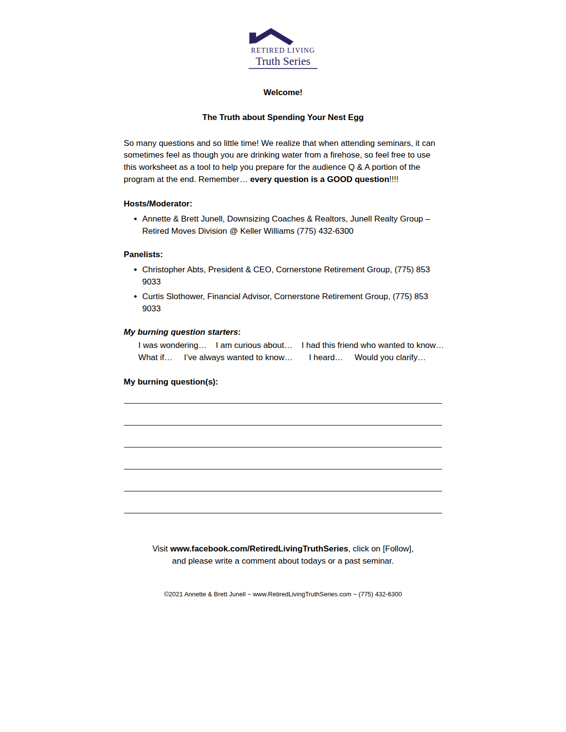RETIRED LIVING Truth Series
Welcome!
The Truth about Spending Your Nest Egg
So many questions and so little time! We realize that when attending seminars, it can sometimes feel as though you are drinking water from a firehose, so feel free to use this worksheet as a tool to help you prepare for the audience Q & A portion of the program at the end. Remember… every question is a GOOD question!!!!
Hosts/Moderator:
Annette & Brett Junell, Downsizing Coaches & Realtors, Junell Realty Group – Retired Moves Division @ Keller Williams (775) 432-6300
Panelists:
Christopher Abts, President & CEO, Cornerstone Retirement Group, (775) 853 9033
Curtis Slothower, Financial Advisor, Cornerstone Retirement Group, (775) 853 9033
My burning question starters:
I was wondering… I am curious about… I had this friend who wanted to know…
What if… I’ve always wanted to know… I heard… Would you clarify…
My burning question(s):
Visit www.facebook.com/RetiredLivingTruthSeries, click on [Follow],
and please write a comment about todays or a past seminar.
©2021 Annette & Brett Junell ~ www.RetiredLivingTruthSeries.com ~ (775) 432-6300